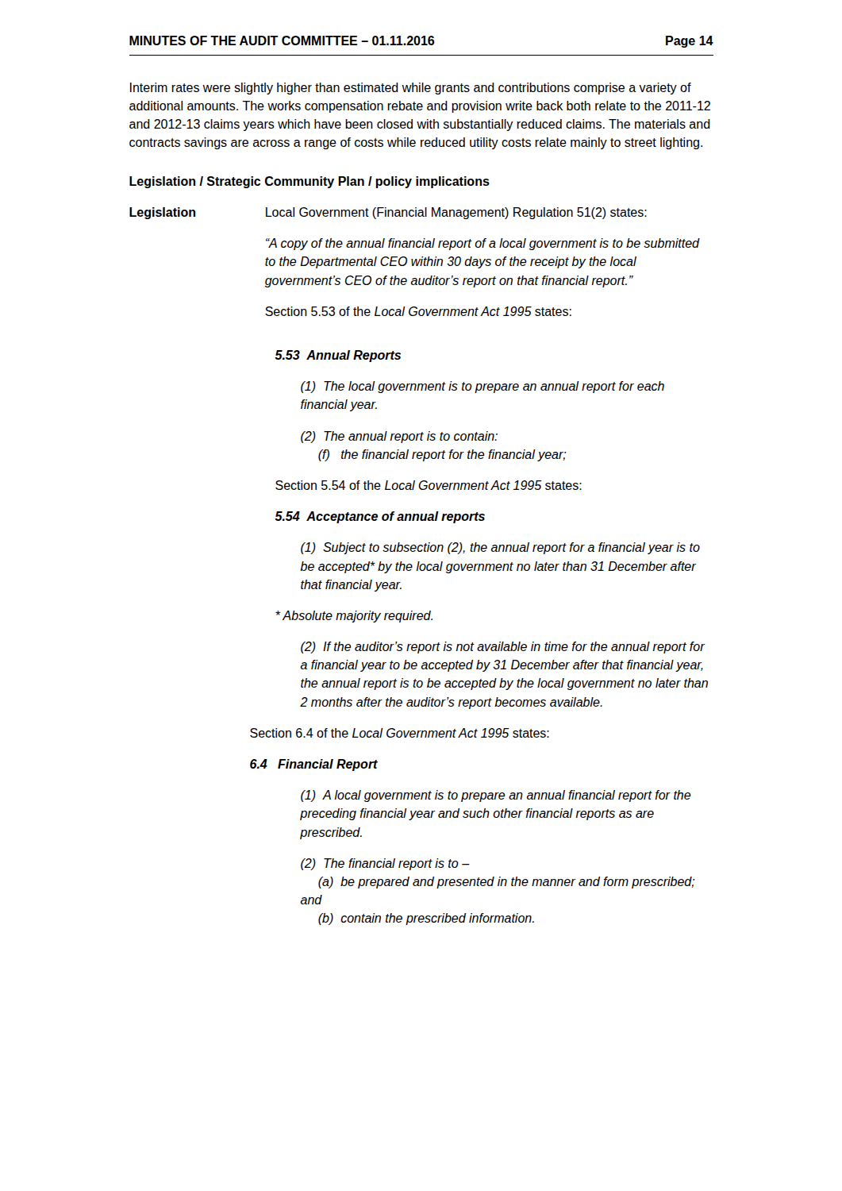Minutes of the Audit Committee – 01.11.2016 Page 14
Interim rates were slightly higher than estimated while grants and contributions comprise a variety of additional amounts. The works compensation rebate and provision write back both relate to the 2011-12 and 2012-13 claims years which have been closed with substantially reduced claims. The materials and contracts savings are across a range of costs while reduced utility costs relate mainly to street lighting.
Legislation / Strategic Community Plan / policy implications
Legislation
Local Government (Financial Management) Regulation 51(2) states:
“A copy of the annual financial report of a local government is to be submitted to the Departmental CEO within 30 days of the receipt by the local government’s CEO of the auditor’s report on that financial report.”
Section 5.53 of the Local Government Act 1995 states:
5.53 Annual Reports
(1) The local government is to prepare an annual report for each financial year.
(2) The annual report is to contain:
(f) the financial report for the financial year;
Section 5.54 of the Local Government Act 1995 states:
5.54 Acceptance of annual reports
(1) Subject to subsection (2), the annual report for a financial year is to be accepted* by the local government no later than 31 December after that financial year.
* Absolute majority required.
(2) If the auditor’s report is not available in time for the annual report for a financial year to be accepted by 31 December after that financial year, the annual report is to be accepted by the local government no later than 2 months after the auditor’s report becomes available.
Section 6.4 of the Local Government Act 1995 states:
6.4 Financial Report
(1) A local government is to prepare an annual financial report for the preceding financial year and such other financial reports as are prescribed.
(2) The financial report is to –
(a) be prepared and presented in the manner and form prescribed; and
(b) contain the prescribed information.